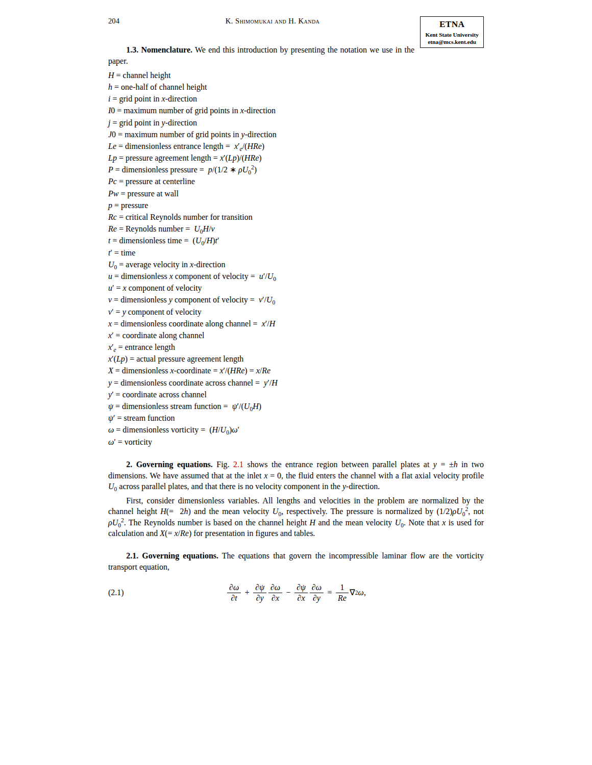ETNA Kent State University
etna@mcs.kent.edu
204
K. Shimomukai and H. Kanda
1.3. Nomenclature. We end this introduction by presenting the notation we use in the paper.
H = channel height
h = one-half of channel height
i = grid point in x-direction
I0 = maximum number of grid points in x-direction
j = grid point in y-direction
J0 = maximum number of grid points in y-direction
Le = dimensionless entrance length = x′e/(HRe)
Lp = pressure agreement length = x′(Lp)/(HRe)
P = dimensionless pressure = p/(1/2 ∗ ρU02)
Pc = pressure at centerline
Pw = pressure at wall
p = pressure
Rc = critical Reynolds number for transition
Re = Reynolds number = U0H/ν
t = dimensionless time = (U0/H)t′
t′ = time
U0 = average velocity in x-direction
u = dimensionless x component of velocity = u′/U0
u′ = x component of velocity
v = dimensionless y component of velocity = v′/U0
v′ = y component of velocity
x = dimensionless coordinate along channel = x′/H
x′ = coordinate along channel
x′e = entrance length
x′(Lp) = actual pressure agreement length
X = dimensionless x-coordinate = x′/(HRe) = x/Re
y = dimensionless coordinate across channel = y′/H
y′ = coordinate across channel
ψ = dimensionless stream function = ψ′/(U0H)
ψ′ = stream function
ω = dimensionless vorticity = (H/U0)ω′
ω′ = vorticity
2. Governing equations. Fig. 2.1 shows the entrance region between parallel plates at y = ±h in two dimensions. We have assumed that at the inlet x = 0, the fluid enters the channel with a flat axial velocity profile U0 across parallel plates, and that there is no velocity component in the y-direction.
First, consider dimensionless variables. All lengths and velocities in the problem are normalized by the channel height H(= 2h) and the mean velocity U0, respectively. The pressure is normalized by (1/2)ρU02, not ρU02. The Reynolds number is based on the channel height H and the mean velocity U0. Note that x is used for calculation and X(= x/Re) for presentation in figures and tables.
2.1. Governing equations. The equations that govern the incompressible laminar flow are the vorticity transport equation,
(2.1) ∂ω∂t + ∂ψ∂y ∂ω∂x − ∂ψ∂x ∂ω∂y = 1 Re ∇2ω,